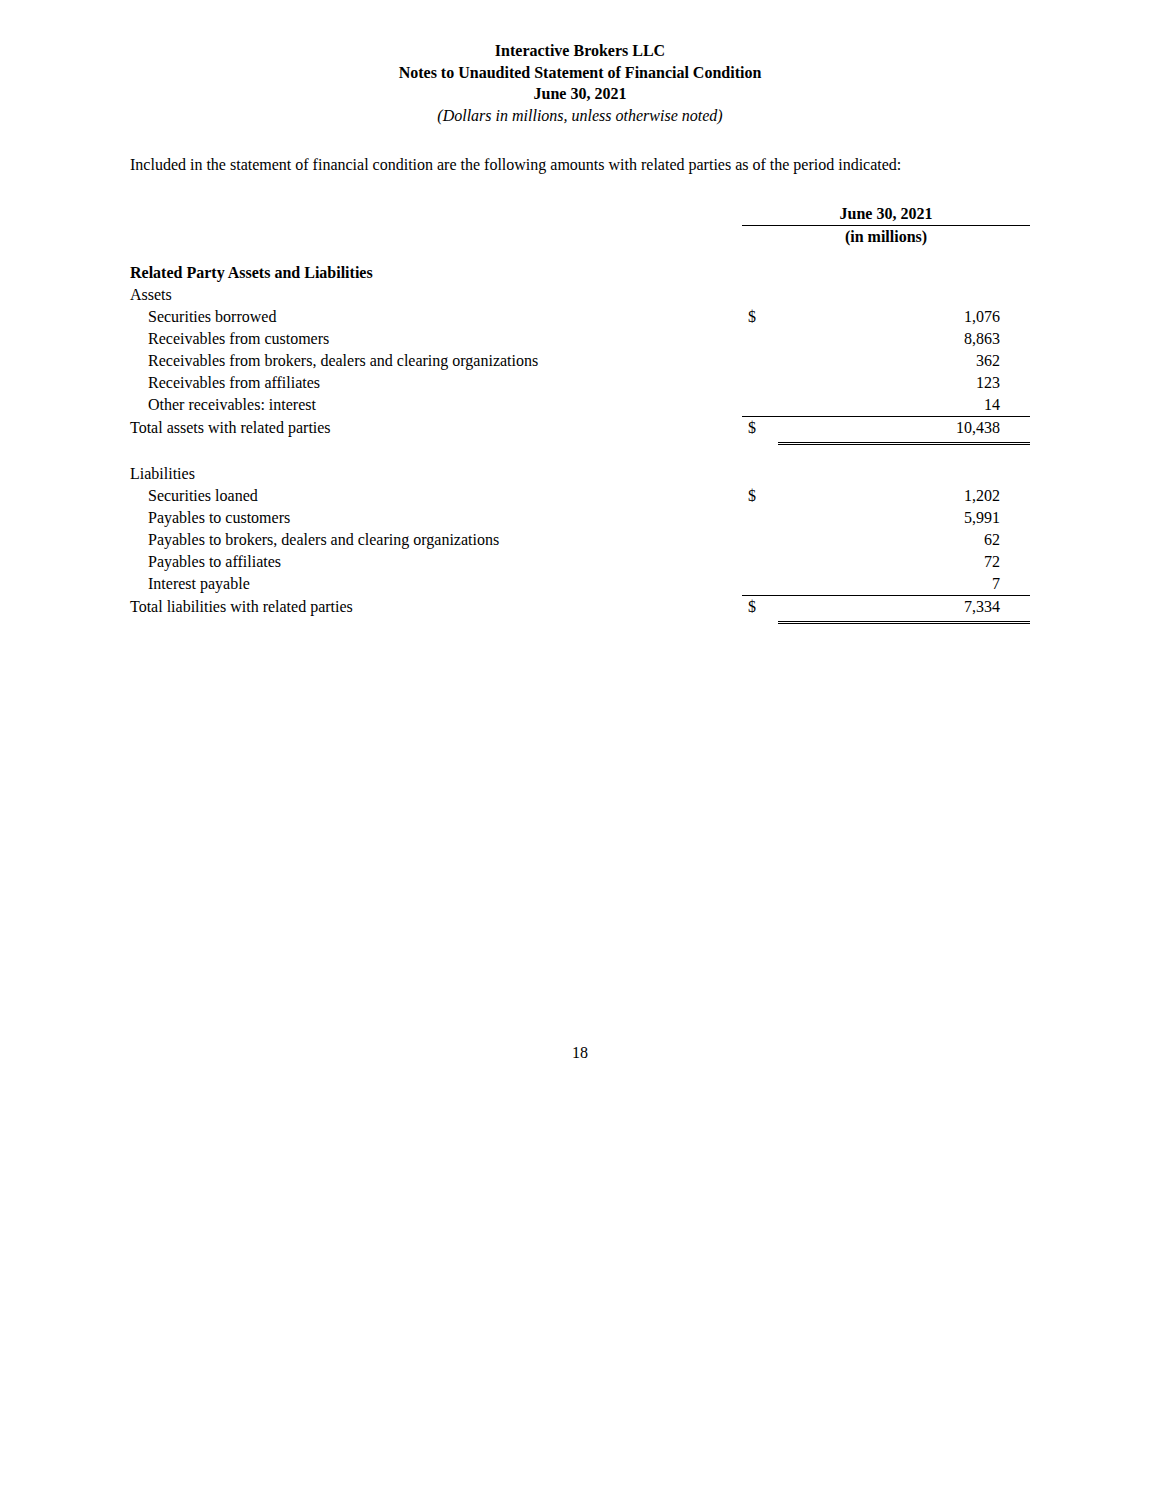Interactive Brokers LLC
Notes to Unaudited Statement of Financial Condition
June 30, 2021
(Dollars in millions, unless otherwise noted)
Included in the statement of financial condition are the following amounts with related parties as of the period indicated:
| | June 30, 2021 |
| | (in millions) |
| Related Party Assets and Liabilities | | |
| Assets | | |
| Securities borrowed | $ | 1,076 |
| Receivables from customers | | 8,863 |
| Receivables from brokers, dealers and clearing organizations | | 362 |
| Receivables from affiliates | | 123 |
| Other receivables: interest | | 14 |
| Total assets with related parties | $ | 10,438 |
| Liabilities | | |
| Securities loaned | $ | 1,202 |
| Payables to customers | | 5,991 |
| Payables to brokers, dealers and clearing organizations | | 62 |
| Payables to affiliates | | 72 |
| Interest payable | | 7 |
| Total liabilities with related parties | $ | 7,334 |
18